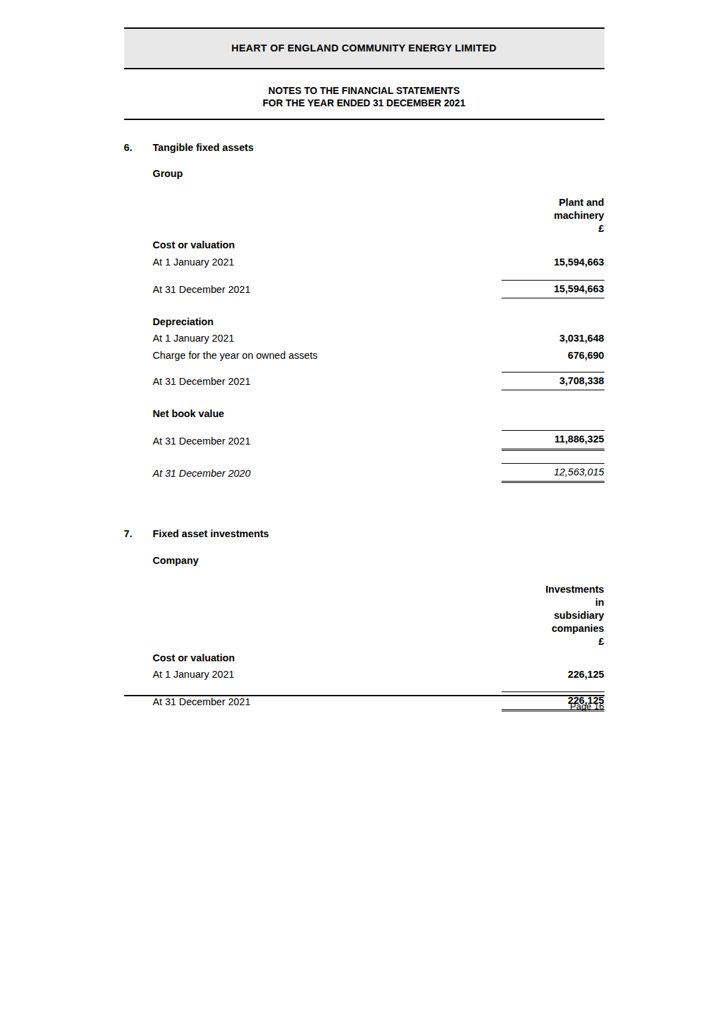HEART OF ENGLAND COMMUNITY ENERGY LIMITED
NOTES TO THE FINANCIAL STATEMENTS
FOR THE YEAR ENDED 31 DECEMBER 2021
6.
Tangible fixed assets
Group
| | Plant and machinery £ |
| Cost or valuation | |
| At 1 January 2021 | 15,594,663 |
| At 31 December 2021 | 15,594,663 |
| Depreciation | |
| At 1 January 2021 | 3,031,648 |
| Charge for the year on owned assets | 676,690 |
| At 31 December 2021 | 3,708,338 |
| Net book value | |
| At 31 December 2021 | 11,886,325 |
| At 31 December 2020 | 12,563,015 |
7.
Fixed asset investments
Company
| | Investments in subsidiary companies £ |
| Cost or valuation | |
| At 1 January 2021 | 226,125 |
| At 31 December 2021 | 226,125 |
Page 16